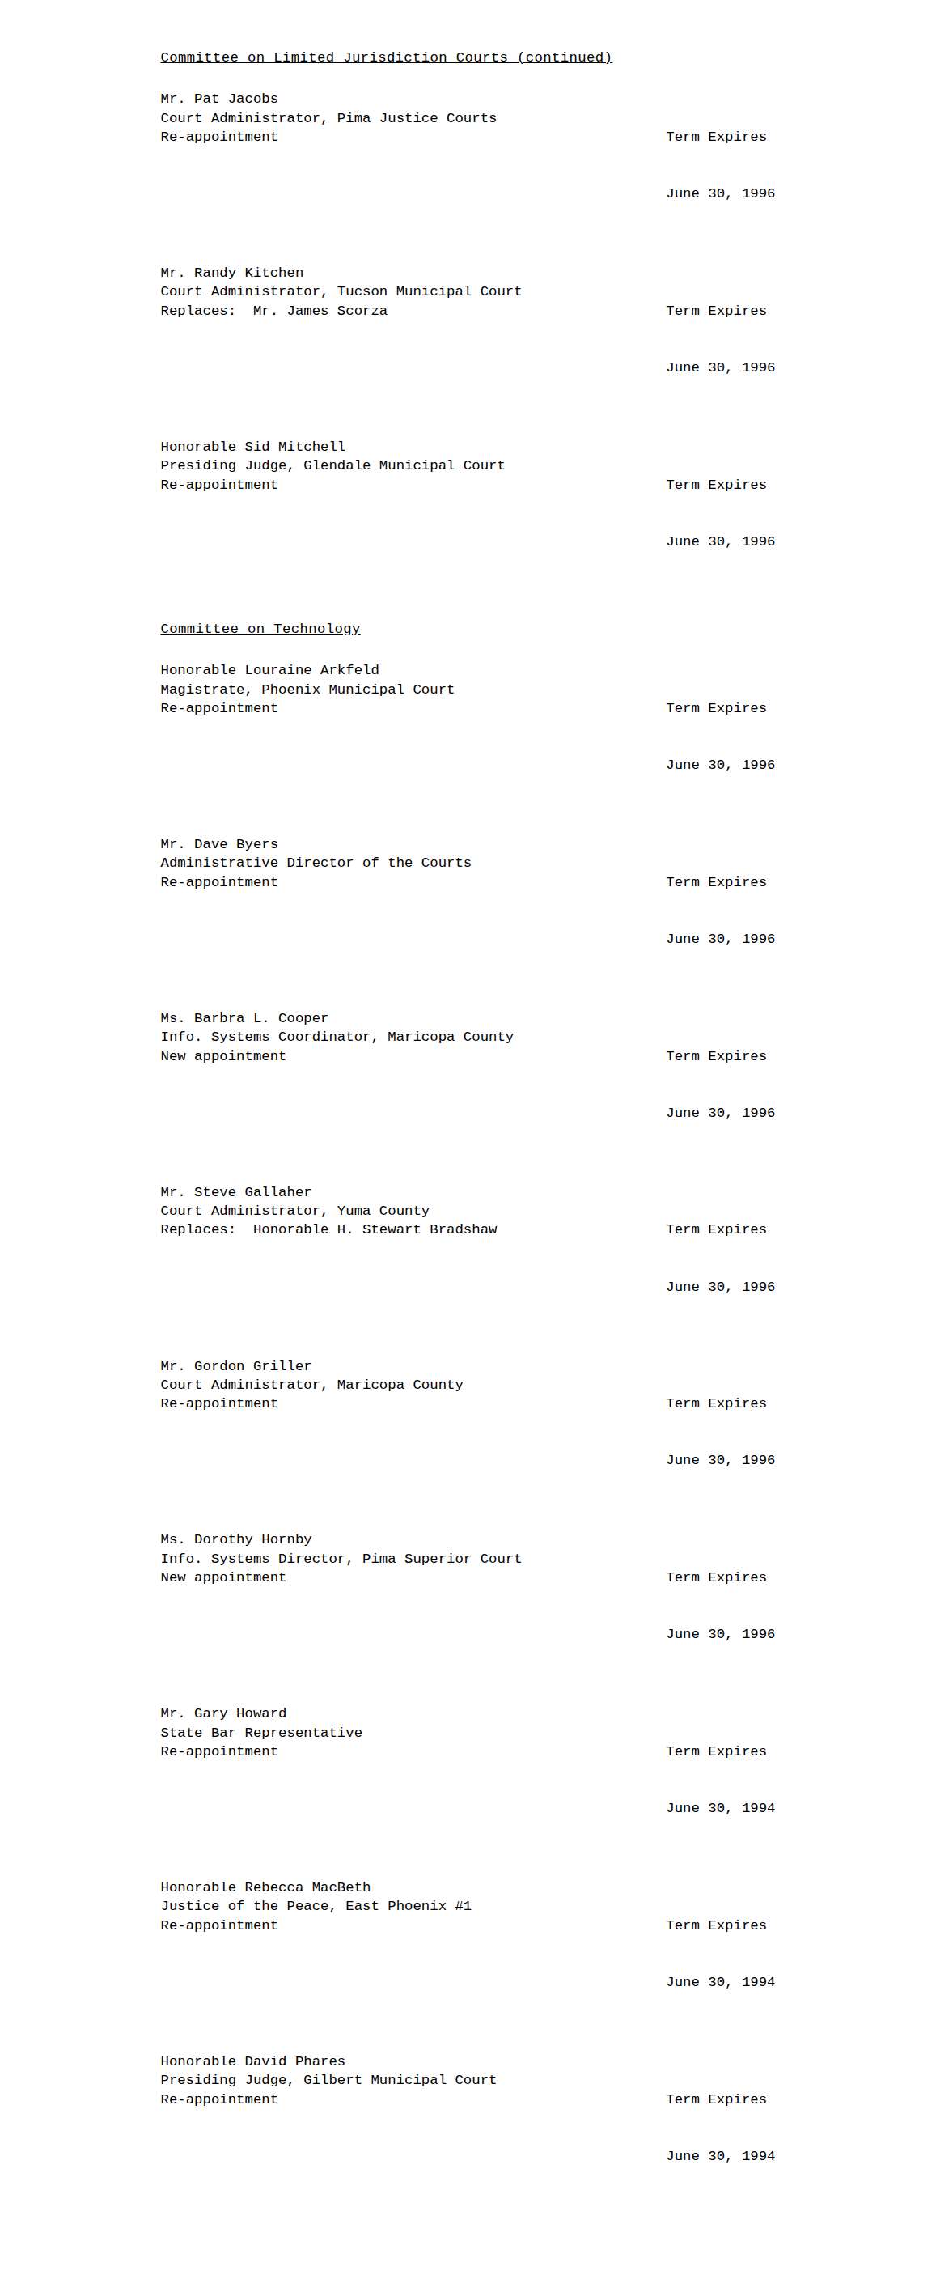Committee on Limited Jurisdiction Courts (continued)
Mr. Pat Jacobs
Court Administrator, Pima Justice Courts
Re-appointment
Term Expires
June 30, 1996
Mr. Randy Kitchen
Court Administrator, Tucson Municipal Court
Replaces: Mr. James Scorza
Term Expires
June 30, 1996
Honorable Sid Mitchell
Presiding Judge, Glendale Municipal Court
Re-appointment
Term Expires
June 30, 1996
Committee on Technology
Honorable Louraine Arkfeld
Magistrate, Phoenix Municipal Court
Re-appointment
Term Expires
June 30, 1996
Mr. Dave Byers
Administrative Director of the Courts
Re-appointment
Term Expires
June 30, 1996
Ms. Barbra L. Cooper
Info. Systems Coordinator, Maricopa County
New appointment
Term Expires
June 30, 1996
Mr. Steve Gallaher
Court Administrator, Yuma County
Replaces: Honorable H. Stewart Bradshaw
Term Expires
June 30, 1996
Mr. Gordon Griller
Court Administrator, Maricopa County
Re-appointment
Term Expires
June 30, 1996
Ms. Dorothy Hornby
Info. Systems Director, Pima Superior Court
New appointment
Term Expires
June 30, 1996
Mr. Gary Howard
State Bar Representative
Re-appointment
Term Expires
June 30, 1994
Honorable Rebecca MacBeth
Justice of the Peace, East Phoenix #1
Re-appointment
Term Expires
June 30, 1994
Honorable David Phares
Presiding Judge, Gilbert Municipal Court
Re-appointment
Term Expires
June 30, 1994